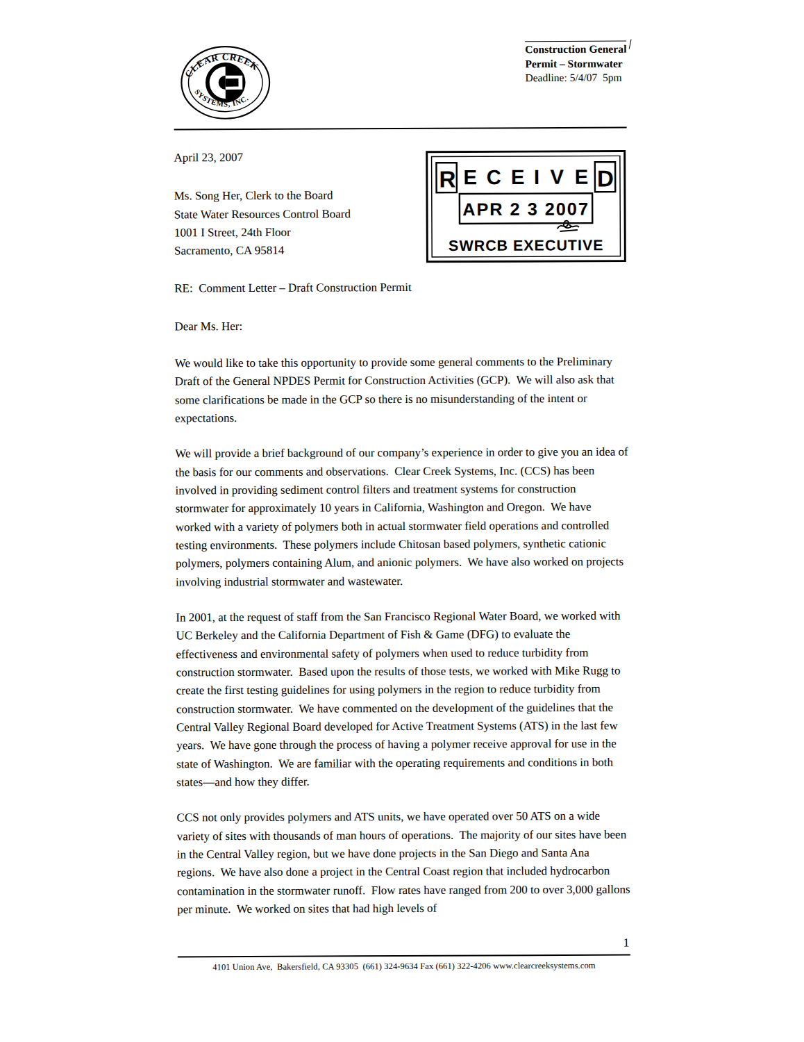CLEAR CREEK SYSTEMS, INC.
Construction General
Permit – Stormwater
Deadline: 5/4/07 5pm
R E C E I V E D APR 2 3 2007 SWRCB EXECUTIVE
April 23, 2007
Ms. Song Her, Clerk to the Board
State Water Resources Control Board
1001 I Street, 24th Floor
Sacramento, CA 95814
RE: Comment Letter – Draft Construction Permit
Dear Ms. Her:
We would like to take this opportunity to provide some general comments to the Preliminary Draft of the General NPDES Permit for Construction Activities (GCP). We will also ask that some clarifications be made in the GCP so there is no misunderstanding of the intent or expectations.
We will provide a brief background of our company’s experience in order to give you an idea of the basis for our comments and observations. Clear Creek Systems, Inc. (CCS) has been involved in providing sediment control filters and treatment systems for construction stormwater for approximately 10 years in California, Washington and Oregon. We have worked with a variety of polymers both in actual stormwater field operations and controlled testing environments. These polymers include Chitosan based polymers, synthetic cationic polymers, polymers containing Alum, and anionic polymers. We have also worked on projects involving industrial stormwater and wastewater.
In 2001, at the request of staff from the San Francisco Regional Water Board, we worked with UC Berkeley and the California Department of Fish & Game (DFG) to evaluate the effectiveness and environmental safety of polymers when used to reduce turbidity from construction stormwater. Based upon the results of those tests, we worked with Mike Rugg to create the first testing guidelines for using polymers in the region to reduce turbidity from construction stormwater. We have commented on the development of the guidelines that the Central Valley Regional Board developed for Active Treatment Systems (ATS) in the last few years. We have gone through the process of having a polymer receive approval for use in the state of Washington. We are familiar with the operating requirements and conditions in both states—and how they differ.
CCS not only provides polymers and ATS units, we have operated over 50 ATS on a wide variety of sites with thousands of man hours of operations. The majority of our sites have been in the Central Valley region, but we have done projects in the San Diego and Santa Ana regions. We have also done a project in the Central Coast region that included hydrocarbon contamination in the stormwater runoff. Flow rates have ranged from 200 to over 3,000 gallons per minute. We worked on sites that had high levels of
1
4101 Union Ave, Bakersfield, CA 93305 (661) 324-9634 Fax (661) 322-4206 www.clearcreeksystems.com